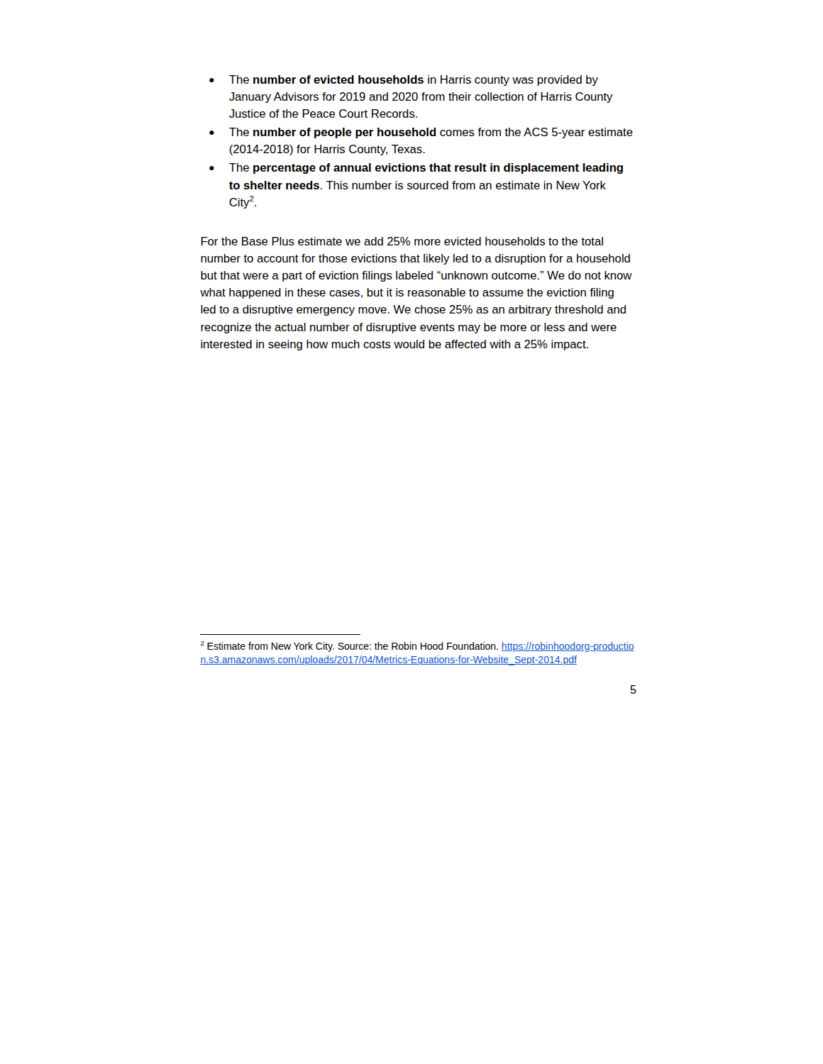The number of evicted households in Harris county was provided by January Advisors for 2019 and 2020 from their collection of Harris County Justice of the Peace Court Records.
The number of people per household comes from the ACS 5-year estimate (2014-2018) for Harris County, Texas.
The percentage of annual evictions that result in displacement leading to shelter needs. This number is sourced from an estimate in New York City2.
For the Base Plus estimate we add 25% more evicted households to the total number to account for those evictions that likely led to a disruption for a household but that were a part of eviction filings labeled “unknown outcome.” We do not know what happened in these cases, but it is reasonable to assume the eviction filing led to a disruptive emergency move. We chose 25% as an arbitrary threshold and recognize the actual number of disruptive events may be more or less and were interested in seeing how much costs would be affected with a 25% impact.
2 Estimate from New York City. Source: the Robin Hood Foundation. https://robinhoodorg-production.s3.amazonaws.com/uploads/2017/04/Metrics-Equations-for-Website_Sept-2014.pdf
5